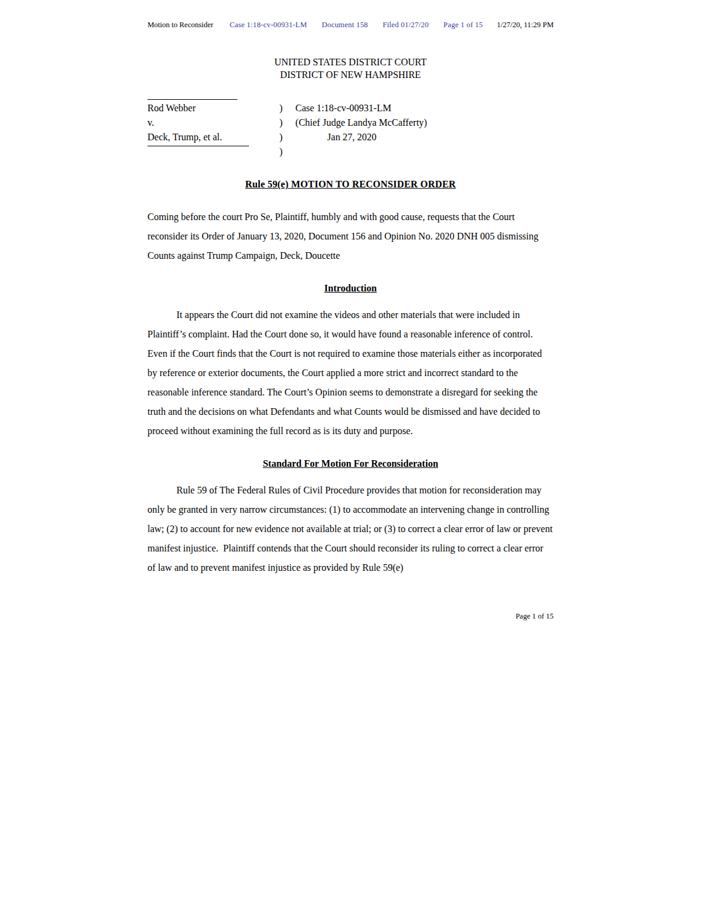Motion to Reconsider
Case 1:18-cv-00931-LM Document 158 Filed 01/27/20 Page 1 of 15
1/27/20, 11:29 PM
UNITED STATES DISTRICT COURT
DISTRICT OF NEW HAMPSHIRE
| Rod Webber | ) | Case 1:18-cv-00931-LM |
| v. | ) | (Chief Judge Landya McCafferty) |
| Deck, Trump, et al. | ) | Jan 27, 2020 |
| | ) | |
Rule 59(e) MOTION TO RECONSIDER ORDER
Coming before the court Pro Se, Plaintiff, humbly and with good cause, requests that the Court reconsider its Order of January 13, 2020, Document 156 and Opinion No. 2020 DNH 005 dismissing Counts against Trump Campaign, Deck, Doucette
Introduction
It appears the Court did not examine the videos and other materials that were included in Plaintiff’s complaint. Had the Court done so, it would have found a reasonable inference of control. Even if the Court finds that the Court is not required to examine those materials either as incorporated by reference or exterior documents, the Court applied a more strict and incorrect standard to the reasonable inference standard. The Court’s Opinion seems to demonstrate a disregard for seeking the truth and the decisions on what Defendants and what Counts would be dismissed and have decided to proceed without examining the full record as is its duty and purpose.
Standard For Motion For Reconsideration
Rule 59 of The Federal Rules of Civil Procedure provides that motion for reconsideration may only be granted in very narrow circumstances: (1) to accommodate an intervening change in controlling law; (2) to account for new evidence not available at trial; or (3) to correct a clear error of law or prevent manifest injustice. Plaintiff contends that the Court should reconsider its ruling to correct a clear error of law and to prevent manifest injustice as provided by Rule 59(e)
Page 1 of 15